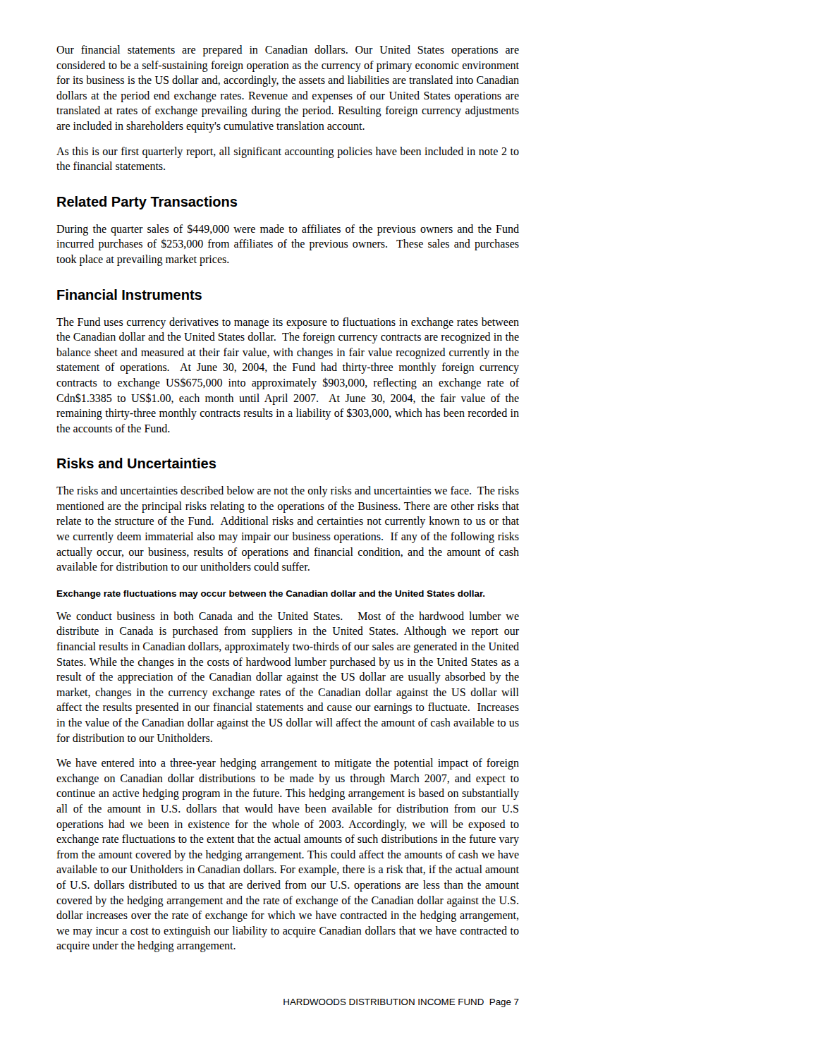Our financial statements are prepared in Canadian dollars. Our United States operations are considered to be a self-sustaining foreign operation as the currency of primary economic environment for its business is the US dollar and, accordingly, the assets and liabilities are translated into Canadian dollars at the period end exchange rates. Revenue and expenses of our United States operations are translated at rates of exchange prevailing during the period. Resulting foreign currency adjustments are included in shareholders equity's cumulative translation account.
As this is our first quarterly report, all significant accounting policies have been included in note 2 to the financial statements.
Related Party Transactions
During the quarter sales of $449,000 were made to affiliates of the previous owners and the Fund incurred purchases of $253,000 from affiliates of the previous owners. These sales and purchases took place at prevailing market prices.
Financial Instruments
The Fund uses currency derivatives to manage its exposure to fluctuations in exchange rates between the Canadian dollar and the United States dollar. The foreign currency contracts are recognized in the balance sheet and measured at their fair value, with changes in fair value recognized currently in the statement of operations. At June 30, 2004, the Fund had thirty-three monthly foreign currency contracts to exchange US$675,000 into approximately $903,000, reflecting an exchange rate of Cdn$1.3385 to US$1.00, each month until April 2007. At June 30, 2004, the fair value of the remaining thirty-three monthly contracts results in a liability of $303,000, which has been recorded in the accounts of the Fund.
Risks and Uncertainties
The risks and uncertainties described below are not the only risks and uncertainties we face. The risks mentioned are the principal risks relating to the operations of the Business. There are other risks that relate to the structure of the Fund. Additional risks and certainties not currently known to us or that we currently deem immaterial also may impair our business operations. If any of the following risks actually occur, our business, results of operations and financial condition, and the amount of cash available for distribution to our unitholders could suffer.
Exchange rate fluctuations may occur between the Canadian dollar and the United States dollar.
We conduct business in both Canada and the United States. Most of the hardwood lumber we distribute in Canada is purchased from suppliers in the United States. Although we report our financial results in Canadian dollars, approximately two-thirds of our sales are generated in the United States. While the changes in the costs of hardwood lumber purchased by us in the United States as a result of the appreciation of the Canadian dollar against the US dollar are usually absorbed by the market, changes in the currency exchange rates of the Canadian dollar against the US dollar will affect the results presented in our financial statements and cause our earnings to fluctuate. Increases in the value of the Canadian dollar against the US dollar will affect the amount of cash available to us for distribution to our Unitholders.
We have entered into a three-year hedging arrangement to mitigate the potential impact of foreign exchange on Canadian dollar distributions to be made by us through March 2007, and expect to continue an active hedging program in the future. This hedging arrangement is based on substantially all of the amount in U.S. dollars that would have been available for distribution from our U.S operations had we been in existence for the whole of 2003. Accordingly, we will be exposed to exchange rate fluctuations to the extent that the actual amounts of such distributions in the future vary from the amount covered by the hedging arrangement. This could affect the amounts of cash we have available to our Unitholders in Canadian dollars. For example, there is a risk that, if the actual amount of U.S. dollars distributed to us that are derived from our U.S. operations are less than the amount covered by the hedging arrangement and the rate of exchange of the Canadian dollar against the U.S. dollar increases over the rate of exchange for which we have contracted in the hedging arrangement, we may incur a cost to extinguish our liability to acquire Canadian dollars that we have contracted to acquire under the hedging arrangement.
HARDWOODS DISTRIBUTION INCOME FUND Page 7